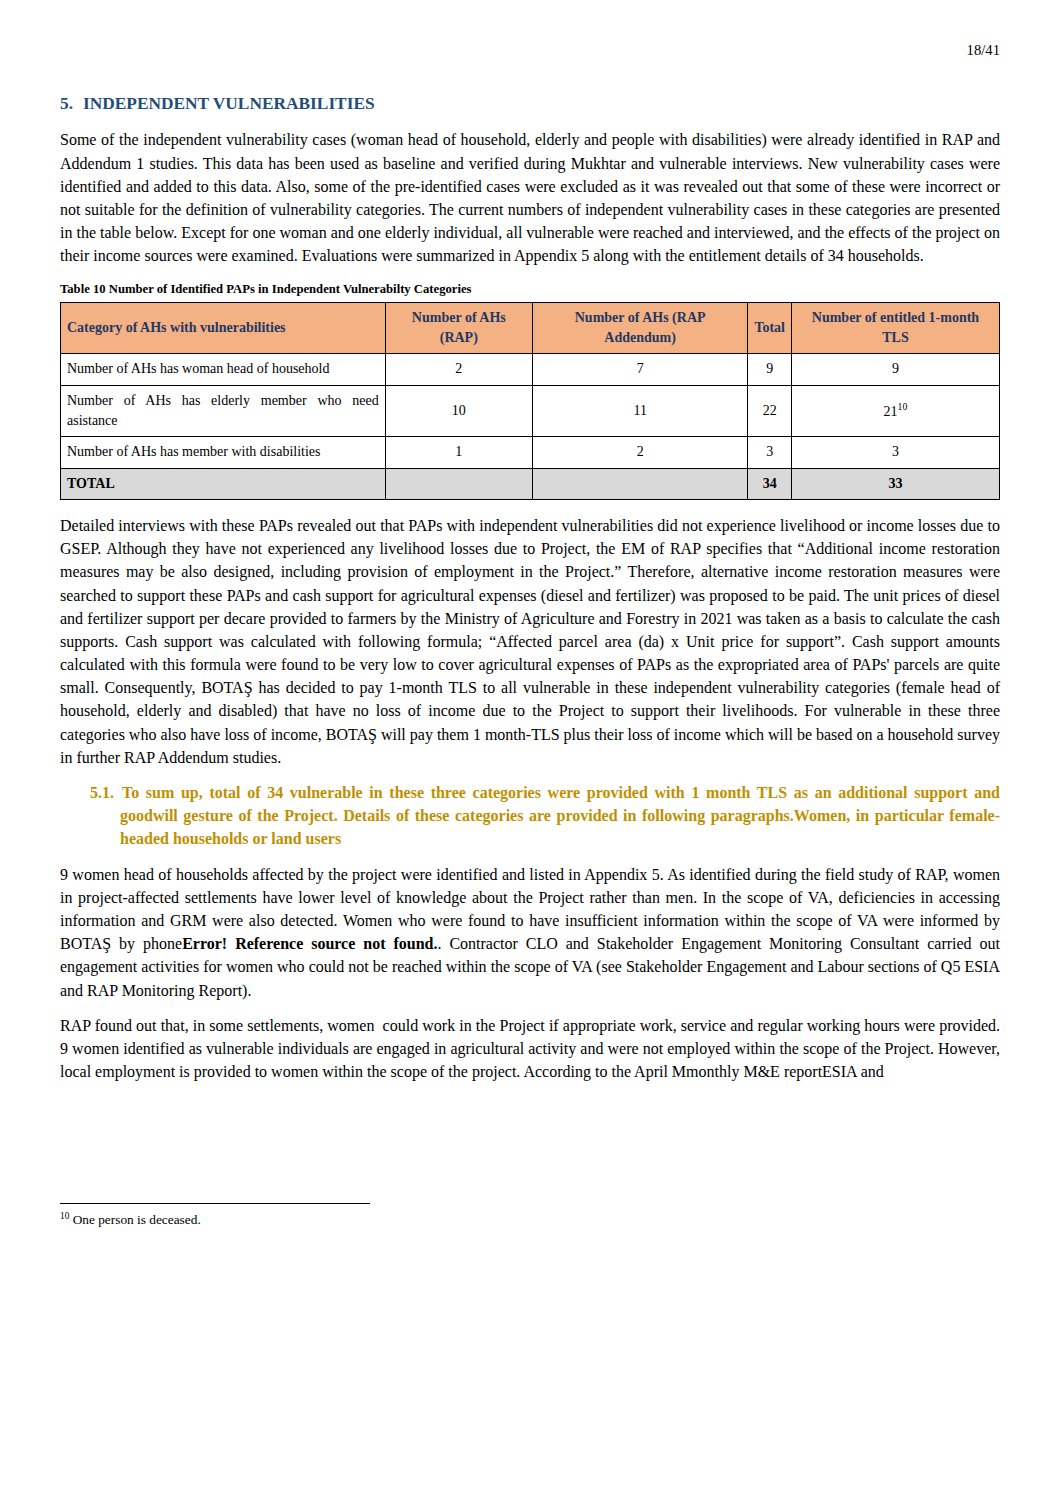18/41
5. INDEPENDENT VULNERABILITIES
Some of the independent vulnerability cases (woman head of household, elderly and people with disabilities) were already identified in RAP and Addendum 1 studies. This data has been used as baseline and verified during Mukhtar and vulnerable interviews. New vulnerability cases were identified and added to this data. Also, some of the pre-identified cases were excluded as it was revealed out that some of these were incorrect or not suitable for the definition of vulnerability categories. The current numbers of independent vulnerability cases in these categories are presented in the table below. Except for one woman and one elderly individual, all vulnerable were reached and interviewed, and the effects of the project on their income sources were examined. Evaluations were summarized in Appendix 5 along with the entitlement details of 34 households.
Table 10 Number of Identified PAPs in Independent Vulnerabilty Categories
| Category of AHs with vulnerabilities | Number of AHs (RAP) | Number of AHs (RAP Addendum) | Total | Number of entitled 1-month TLS |
| --- | --- | --- | --- | --- |
| Number of AHs has woman head of household | 2 | 7 | 9 | 9 |
| Number of AHs has elderly member who need asistance | 10 | 11 | 22 | 21 10 |
| Number of AHs has member with disabilities | 1 | 2 | 3 | 3 |
| TOTAL | | | 34 | 33 |
Detailed interviews with these PAPs revealed out that PAPs with independent vulnerabilities did not experience livelihood or income losses due to GSEP. Although they have not experienced any livelihood losses due to Project, the EM of RAP specifies that “Additional income restoration measures may be also designed, including provision of employment in the Project.” Therefore, alternative income restoration measures were searched to support these PAPs and cash support for agricultural expenses (diesel and fertilizer) was proposed to be paid. The unit prices of diesel and fertilizer support per decare provided to farmers by the Ministry of Agriculture and Forestry in 2021 was taken as a basis to calculate the cash supports. Cash support was calculated with following formula; “Affected parcel area (da) x Unit price for support”. Cash support amounts calculated with this formula were found to be very low to cover agricultural expenses of PAPs as the expropriated area of PAPs' parcels are quite small. Consequently, BOTAŞ has decided to pay 1-month TLS to all vulnerable in these independent vulnerability categories (female head of household, elderly and disabled) that have no loss of income due to the Project to support their livelihoods. For vulnerable in these three categories who also have loss of income, BOTAŞ will pay them 1 month-TLS plus their loss of income which will be based on a household survey in further RAP Addendum studies.
5.1. To sum up, total of 34 vulnerable in these three categories were provided with 1 month TLS as an additional support and goodwill gesture of the Project. Details of these categories are provided in following paragraphs.Women, in particular female-headed households or land users
9 women head of households affected by the project were identified and listed in Appendix 5. As identified during the field study of RAP, women in project-affected settlements have lower level of knowledge about the Project rather than men. In the scope of VA, deficiencies in accessing information and GRM were also detected. Women who were found to have insufficient information within the scope of VA were informed by BOTAŞ by phoneError! Reference source not found.. Contractor CLO and Stakeholder Engagement Monitoring Consultant carried out engagement activities for women who could not be reached within the scope of VA (see Stakeholder Engagement and Labour sections of Q5 ESIA and RAP Monitoring Report).
RAP found out that, in some settlements, women could work in the Project if appropriate work, service and regular working hours were provided. 9 women identified as vulnerable individuals are engaged in agricultural activity and were not employed within the scope of the Project. However, local employment is provided to women within the scope of the project. According to the April Mmonthly M&E reportESIA and
10 One person is deceased.